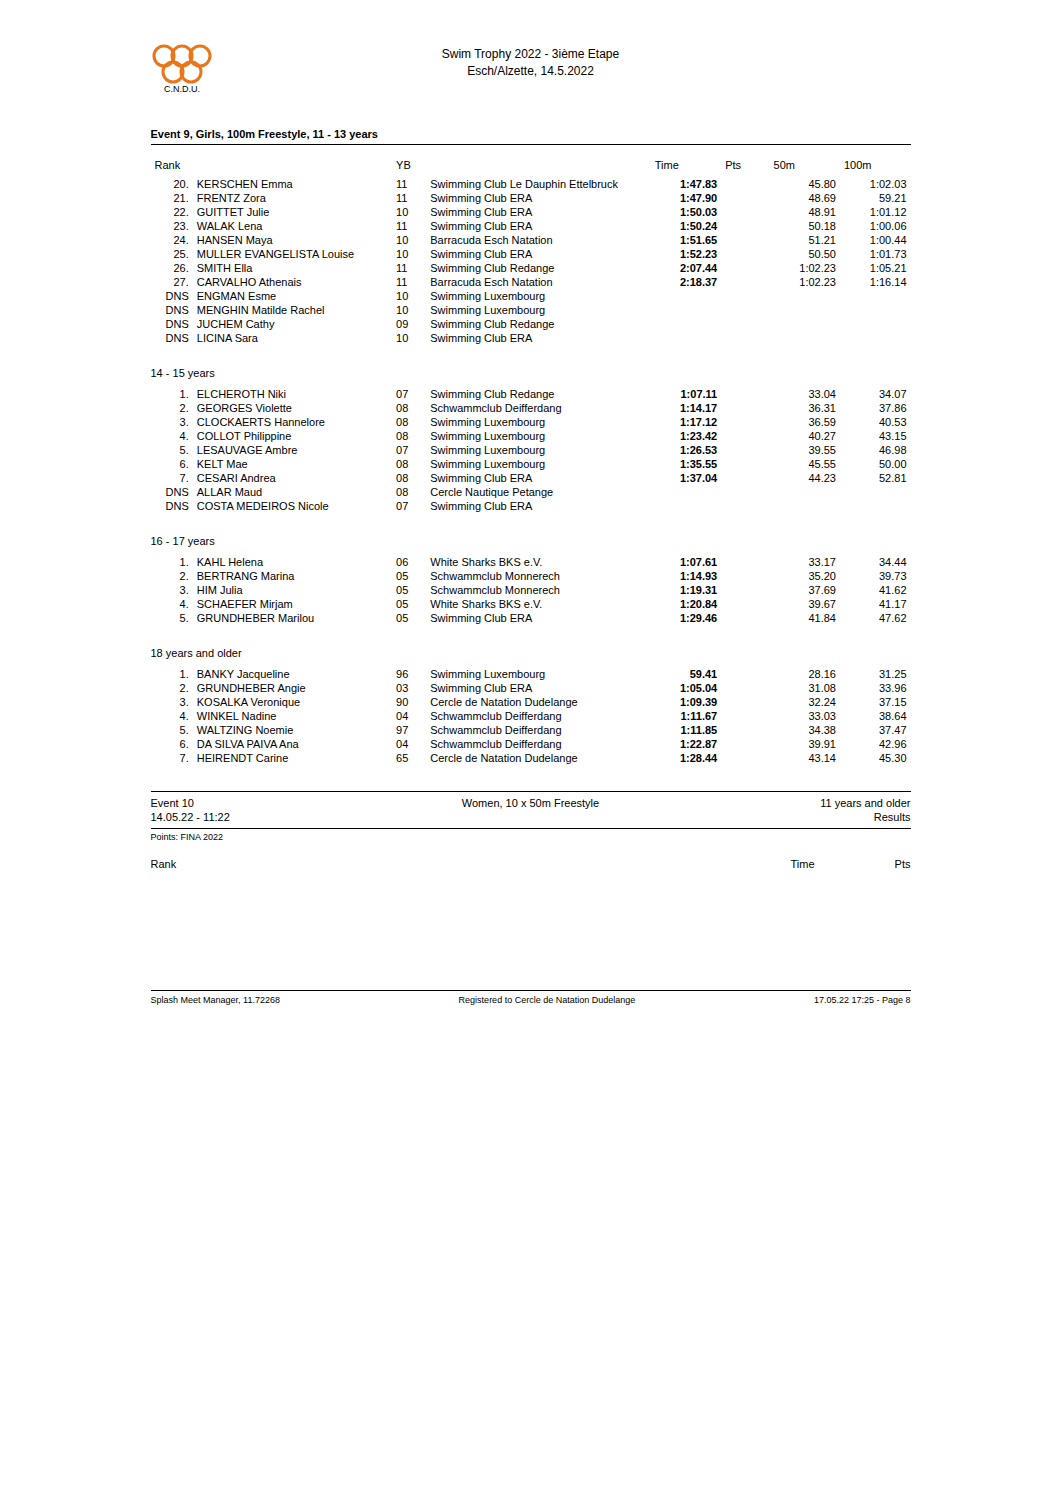C.N.D.U.
Swim Trophy 2022 - 3ième Etape
Esch/Alzette, 14.5.2022
Event 9, Girls, 100m Freestyle, 11 - 13 years
| Rank | | YB | | Time | Pts | 50m | 100m |
| --- | --- | --- | --- | --- | --- | --- | --- |
| 20. | KERSCHEN Emma | 11 | Swimming Club Le Dauphin Ettelbruck | 1:47.83 | | 45.80 | 1:02.03 |
| 21. | FRENTZ Zora | 11 | Swimming Club ERA | 1:47.90 | | 48.69 | 59.21 |
| 22. | GUITTET Julie | 10 | Swimming Club ERA | 1:50.03 | | 48.91 | 1:01.12 |
| 23. | WALAK Lena | 11 | Swimming Club ERA | 1:50.24 | | 50.18 | 1:00.06 |
| 24. | HANSEN Maya | 10 | Barracuda Esch Natation | 1:51.65 | | 51.21 | 1:00.44 |
| 25. | MULLER EVANGELISTA Louise | 10 | Swimming Club ERA | 1:52.23 | | 50.50 | 1:01.73 |
| 26. | SMITH Ella | 11 | Swimming Club Redange | 2:07.44 | | 1:02.23 | 1:05.21 |
| 27. | CARVALHO Athenais | 11 | Barracuda Esch Natation | 2:18.37 | | 1:02.23 | 1:16.14 |
| DNS | ENGMAN Esme | 10 | Swimming Luxembourg | | | | |
| DNS | MENGHIN Matilde Rachel | 10 | Swimming Luxembourg | | | | |
| DNS | JUCHEM Cathy | 09 | Swimming Club Redange | | | | |
| DNS | LICINA Sara | 10 | Swimming Club ERA | | | | |
14 - 15 years
| 1. | ELCHEROTH Niki | 07 | Swimming Club Redange | 1:07.11 | | 33.04 | 34.07 |
| 2. | GEORGES Violette | 08 | Schwammclub Deifferdang | 1:14.17 | | 36.31 | 37.86 |
| 3. | CLOCKAERTS Hannelore | 08 | Swimming Luxembourg | 1:17.12 | | 36.59 | 40.53 |
| 4. | COLLOT Philippine | 08 | Swimming Luxembourg | 1:23.42 | | 40.27 | 43.15 |
| 5. | LESAUVAGE Ambre | 07 | Swimming Luxembourg | 1:26.53 | | 39.55 | 46.98 |
| 6. | KELT Mae | 08 | Swimming Luxembourg | 1:35.55 | | 45.55 | 50.00 |
| 7. | CESARI Andrea | 08 | Swimming Club ERA | 1:37.04 | | 44.23 | 52.81 |
| DNS | ALLAR Maud | 08 | Cercle Nautique Petange | | | | |
| DNS | COSTA MEDEIROS Nicole | 07 | Swimming Club ERA | | | | |
16 - 17 years
| 1. | KAHL Helena | 06 | White Sharks BKS e.V. | 1:07.61 | | 33.17 | 34.44 |
| 2. | BERTRANG Marina | 05 | Schwammclub Monnerech | 1:14.93 | | 35.20 | 39.73 |
| 3. | HIM Julia | 05 | Schwammclub Monnerech | 1:19.31 | | 37.69 | 41.62 |
| 4. | SCHAEFER Mirjam | 05 | White Sharks BKS e.V. | 1:20.84 | | 39.67 | 41.17 |
| 5. | GRUNDHEBER Marilou | 05 | Swimming Club ERA | 1:29.46 | | 41.84 | 47.62 |
18 years and older
| 1. | BANKY Jacqueline | 96 | Swimming Luxembourg | 59.41 | | 28.16 | 31.25 |
| 2. | GRUNDHEBER Angie | 03 | Swimming Club ERA | 1:05.04 | | 31.08 | 33.96 |
| 3. | KOSALKA Veronique | 90 | Cercle de Natation Dudelange | 1:09.39 | | 32.24 | 37.15 |
| 4. | WINKEL Nadine | 04 | Schwammclub Deifferdang | 1:11.67 | | 33.03 | 38.64 |
| 5. | WALTZING Noemie | 97 | Schwammclub Deifferdang | 1:11.85 | | 34.38 | 37.47 |
| 6. | DA SILVA PAIVA Ana | 04 | Schwammclub Deifferdang | 1:22.87 | | 39.91 | 42.96 |
| 7. | HEIRENDT Carine | 65 | Cercle de Natation Dudelange | 1:28.44 | | 43.14 | 45.30 |
| Event 10 | Women, 10 x 50m Freestyle | 11 years and older |
| 14.05.22 - 11:22 | | Results |
Points: FINA 2022
Rank
Time Pts
Splash Meet Manager, 11.72268
Registered to Cercle de Natation Dudelange
17.05.22 17:25 - Page 8